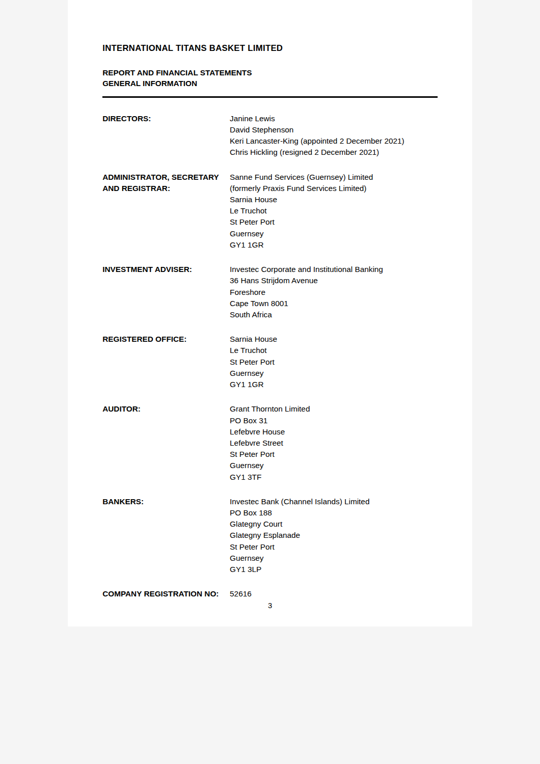International Titans Basket Limited
Report and Financial Statements
General Information
| DIRECTORS: | Janine Lewis David Stephenson Keri Lancaster-King (appointed 2 December 2021) Chris Hickling (resigned 2 December 2021) |
| ADMINISTRATOR, SECRETARY AND REGISTRAR: | Sanne Fund Services (Guernsey) Limited (formerly Praxis Fund Services Limited) Sarnia House Le Truchot St Peter Port Guernsey GY1 1GR |
| INVESTMENT ADVISER: | Investec Corporate and Institutional Banking 36 Hans Strijdom Avenue Foreshore Cape Town 8001 South Africa |
| REGISTERED OFFICE: | Sarnia House Le Truchot St Peter Port Guernsey GY1 1GR |
| AUDITOR: | Grant Thornton Limited PO Box 31 Lefebvre House Lefebvre Street St Peter Port Guernsey GY1 3TF |
| BANKERS: | Investec Bank (Channel Islands) Limited PO Box 188 Glategny Court Glategny Esplanade St Peter Port Guernsey GY1 3LP |
| COMPANY REGISTRATION NO: | 52616 |
3